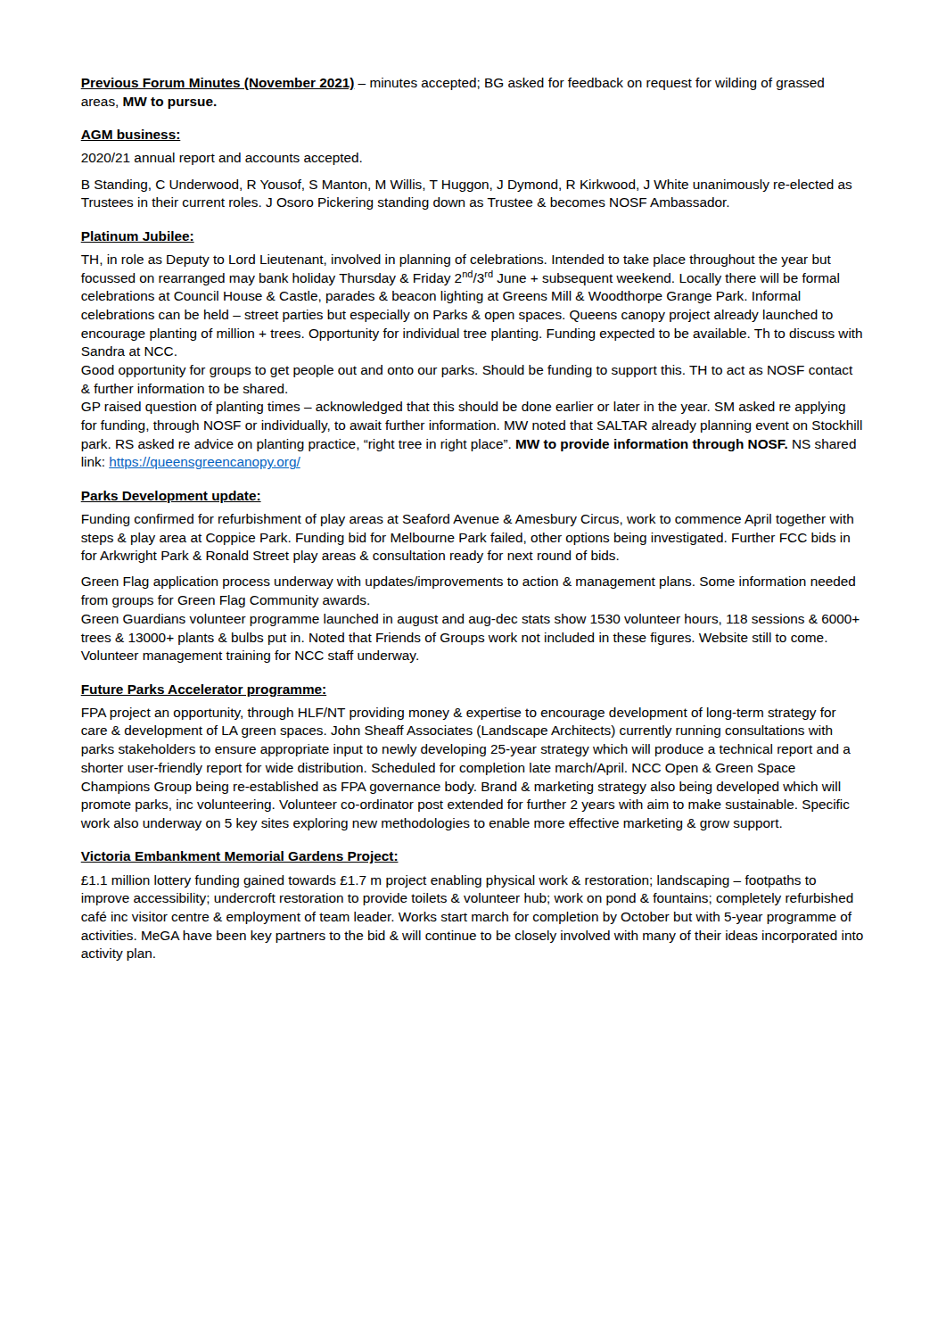Previous Forum Minutes (November 2021) – minutes accepted; BG asked for feedback on request for wilding of grassed areas, MW to pursue.
AGM business:
2020/21 annual report and accounts accepted.
B Standing, C Underwood, R Yousof, S Manton, M Willis, T Huggon, J Dymond, R Kirkwood, J White unanimously re-elected as Trustees in their current roles. J Osoro Pickering standing down as Trustee & becomes NOSF Ambassador.
Platinum Jubilee:
TH, in role as Deputy to Lord Lieutenant, involved in planning of celebrations. Intended to take place throughout the year but focussed on rearranged may bank holiday Thursday & Friday 2nd/3rd June + subsequent weekend. Locally there will be formal celebrations at Council House & Castle, parades & beacon lighting at Greens Mill & Woodthorpe Grange Park. Informal celebrations can be held – street parties but especially on Parks & open spaces. Queens canopy project already launched to encourage planting of million + trees. Opportunity for individual tree planting. Funding expected to be available. Th to discuss with Sandra at NCC.
Good opportunity for groups to get people out and onto our parks. Should be funding to support this. TH to act as NOSF contact & further information to be shared.
GP raised question of planting times – acknowledged that this should be done earlier or later in the year. SM asked re applying for funding, through NOSF or individually, to await further information. MW noted that SALTAR already planning event on Stockhill park. RS asked re advice on planting practice, “right tree in right place”. MW to provide information through NOSF. NS shared link: https://queensgreencanopy.org/
Parks Development update:
Funding confirmed for refurbishment of play areas at Seaford Avenue & Amesbury Circus, work to commence April together with steps & play area at Coppice Park. Funding bid for Melbourne Park failed, other options being investigated. Further FCC bids in for Arkwright Park & Ronald Street play areas & consultation ready for next round of bids.
Green Flag application process underway with updates/improvements to action & management plans. Some information needed from groups for Green Flag Community awards.
Green Guardians volunteer programme launched in august and aug-dec stats show 1530 volunteer hours, 118 sessions & 6000+ trees & 13000+ plants & bulbs put in. Noted that Friends of Groups work not included in these figures. Website still to come. Volunteer management training for NCC staff underway.
Future Parks Accelerator programme:
FPA project an opportunity, through HLF/NT providing money & expertise to encourage development of long-term strategy for care & development of LA green spaces. John Sheaff Associates (Landscape Architects) currently running consultations with parks stakeholders to ensure appropriate input to newly developing 25-year strategy which will produce a technical report and a shorter user-friendly report for wide distribution. Scheduled for completion late march/April. NCC Open & Green Space Champions Group being re-established as FPA governance body. Brand & marketing strategy also being developed which will promote parks, inc volunteering. Volunteer co-ordinator post extended for further 2 years with aim to make sustainable. Specific work also underway on 5 key sites exploring new methodologies to enable more effective marketing & grow support.
Victoria Embankment Memorial Gardens Project:
£1.1 million lottery funding gained towards £1.7 m project enabling physical work & restoration; landscaping – footpaths to improve accessibility; undercroft restoration to provide toilets & volunteer hub; work on pond & fountains; completely refurbished café inc visitor centre & employment of team leader. Works start march for completion by October but with 5-year programme of activities. MeGA have been key partners to the bid & will continue to be closely involved with many of their ideas incorporated into activity plan.